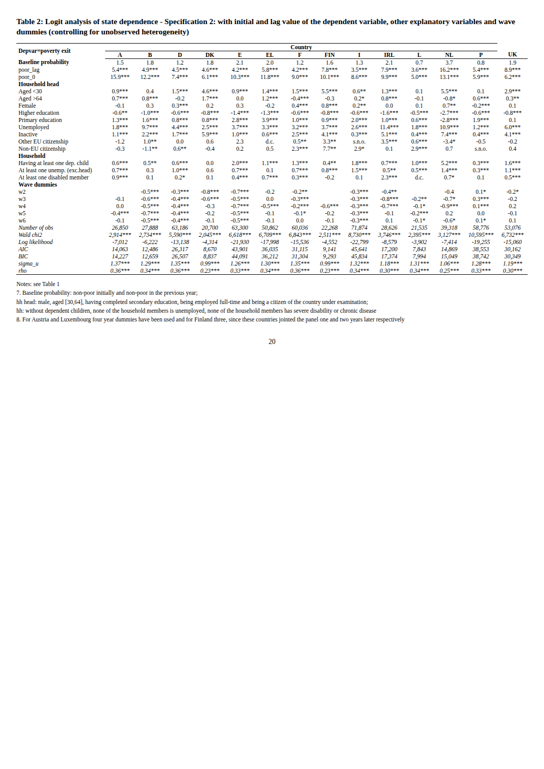Table 2: Logit analysis of state dependence - Specification 2: with initial and lag value of the dependent variable, other explanatory variables and wave dummies (controlling for unobserved heterogeneity)
| Depvar=poverty exit | Country |
| --- | --- |
| A | B | D | DK | E | EL | F | FIN | I | IRL | L | NL | P | UK |
| Baseline probability | 1.5 | 1.8 | 1.2 | 1.8 | 2.1 | 2.0 | 1.2 | 1.6 | 1.3 | 2.1 | 0.7 | 3.7 | 0.8 | 1.9 |
| poor_lag | 5.4*** | 4.9*** | 4.5*** | 4.6*** | 4.2*** | 5.8*** | 4.2*** | 7.8*** | 3.5*** | 7.9*** | 3.6*** | 16.2*** | 5.4*** | 8.9*** |
| poor_0 | 15.9*** | 12.2*** | 7.4*** | 6.1*** | 10.3*** | 11.8*** | 9.0*** | 10.1*** | 8.6*** | 9.9*** | 5.0*** | 13.1*** | 5.9*** | 6.2*** |
| Household head | |
| Aged <30 | 0.9*** | 0.4 | 1.5*** | 4.6*** | 0.9*** | 1.4*** | 1.5*** | 5.5*** | 0.6** | 1.3*** | 0.1 | 5.5*** | 0.1 | 2.9*** |
| Aged >64 | 0.7*** | 0.8*** | -0.2 | 1.7*** | 0.0 | 1.2*** | -0.4*** | -0.3 | 0.2* | 0.8*** | -0.1 | -0.8* | 0.6*** | 0.3** |
| Female | -0.1 | 0.3 | 0.3*** | 0.2 | 0.3 | -0.2 | 0.4*** | 0.8*** | 0.2** | 0.0 | 0.1 | 0.7** | -0.2*** | 0.1 |
| Higher education | -0.6** | -1.0*** | -0.6*** | -0.8*** | -1.4*** | -1.3*** | -0.6*** | -0.8*** | -0.6*** | -1.6*** | -0.5*** | -2.7*** | -0.6*** | -0.8*** |
| Primary education | 1.3*** | 1.6*** | 0.8*** | 0.8*** | 2.8*** | 3.9*** | 1.0*** | 0.9*** | 2.0*** | 1.0*** | 0.6*** | -2.8*** | 1.9*** | 0.1 |
| Unemployed | 1.8*** | 9.7*** | 4.4*** | 2.5*** | 3.7*** | 3.3*** | 3.2*** | 3.7*** | 2.6*** | 11.4*** | 1.8*** | 10.9*** | 1.2*** | 6.0*** |
| Inactive | 1.1*** | 2.2*** | 1.7*** | 5.9*** | 1.0*** | 0.6*** | 2.5*** | 4.1*** | 0.3*** | 5.1*** | 0.4*** | 7.4*** | 0.4*** | 4.1*** |
| Other EU citizenship | -1.2 | 1.0** | 0.0 | 0.6 | 2.3 | d.c. | 0.5** | 3.3** | s.n.o. | 3.5*** | 0.6*** | -3.4* | -0.5 | -0.2 |
| Non-EU citizenship | -0.3 | -1.1** | 0.6** | -0.4 | 0.2 | 0.5 | 2.3*** | 7.7** | 2.9* | 0.1 | 2.9*** | 0.7 | s.n.o. | 0.4 |
| Household | |
| Having at least one dep. child | 0.6*** | 0.5** | 0.6*** | 0.0 | 2.0*** | 1.1*** | 1.3*** | 0.4** | 1.8*** | 0.7*** | 1.0*** | 5.2*** | 0.3*** | 1.6*** |
| At least one unemp. (exc.head) | 0.7*** | 0.3 | 1.0*** | 0.6 | 0.7*** | 0.1 | 0.7*** | 0.8*** | 1.5*** | 0.5** | 0.5*** | 1.4*** | 0.3*** | 1.1*** |
| At least one disabled member | 0.9*** | 0.1 | 0.2* | 0.1 | 0.4*** | 0.7*** | 0.3*** | -0.2 | 0.1 | 2.3*** | d.c. | 0.7* | 0.1 | 0.5*** |
| Wave dummies | |
| w2 | | -0.5*** | -0.3*** | -0.8*** | -0.7*** | -0.2 | -0.2** | | -0.3*** | -0.4** | | -0.4 | 0.1* | -0.2* |
| w3 | -0.1 | -0.6*** | -0.4*** | -0.6*** | -0.5*** | 0.0 | -0.3*** | | -0.3*** | -0.8*** | -0.2** | -0.7* | 0.3*** | -0.2 |
| w4 | 0.0 | -0.5*** | -0.4*** | -0.3 | -0.7*** | -0.5*** | -0.2*** | -0.6*** | -0.3*** | -0.7*** | -0.1* | -0.9*** | 0.1*** | 0.2 |
| w5 | -0.4*** | -0.7*** | -0.4*** | -0.2 | -0.5*** | -0.1 | -0.1* | -0.2 | -0.3*** | -0.1 | -0.2*** | 0.2 | 0.0 | -0.1 |
| w6 | -0.1 | -0.5*** | -0.4*** | -0.1 | -0.5*** | -0.1 | 0.0 | -0.1 | -0.3*** | 0.1 | -0.1* | -0.6* | 0.1* | 0.1 |
| Number of obs | 26,850 | 27,888 | 63,186 | 20,700 | 63,300 | 50,862 | 60,036 | 22,268 | 71,874 | 28,626 | 21,535 | 39,318 | 58,776 | 53,076 |
| Wald chi2 | 2,914*** | 2,734*** | 5,590*** | 2,045*** | 6,618*** | 6,709*** | 6,843*** | 2,511*** | 8,730*** | 3,746*** | 2,395*** | 3,127*** | 10,595*** | 6,732*** |
| Log likelihood | -7,012 | -6,222 | -13,138 | -4,314 | -21,930 | -17,998 | -15,536 | -4,552 | -22,799 | -8,579 | -3,902 | -7,414 | -19,255 | -15,060 |
| AIC | 14,063 | 12,486 | 26,317 | 8,670 | 43,901 | 36,035 | 31,115 | 9,141 | 45,641 | 17,200 | 7,843 | 14,869 | 38,553 | 30,162 |
| BIC | 14,227 | 12,659 | 26,507 | 8,837 | 44,091 | 36,212 | 31,304 | 9,293 | 45,834 | 17,374 | 7,994 | 15,049 | 38,742 | 30,349 |
| sigma_u | 1.37*** | 1.29*** | 1.35*** | 0.99*** | 1.26*** | 1.30*** | 1.35*** | 0.99*** | 1.32*** | 1.18*** | 1.31*** | 1.06*** | 1.28*** | 1.19*** |
| rho | 0.36*** | 0.34*** | 0.36*** | 0.23*** | 0.33*** | 0.34*** | 0.36*** | 0.23*** | 0.34*** | 0.30*** | 0.34*** | 0.25*** | 0.33*** | 0.30*** |
Notes: see Table 1
7. Baseline probability: non-poor initially and non-poor in the previous year;
hh head: male, aged [30,64], having completed secondary education, being employed full-time and being a citizen of the country under examination;
hh: without dependent children, none of the household members is unemployed, none of the household members has severe disability or chronic disease
8. For Austria and Luxembourg four year dummies have been used and for Finland three, since these countries jointed the panel one and two years later respectively
20